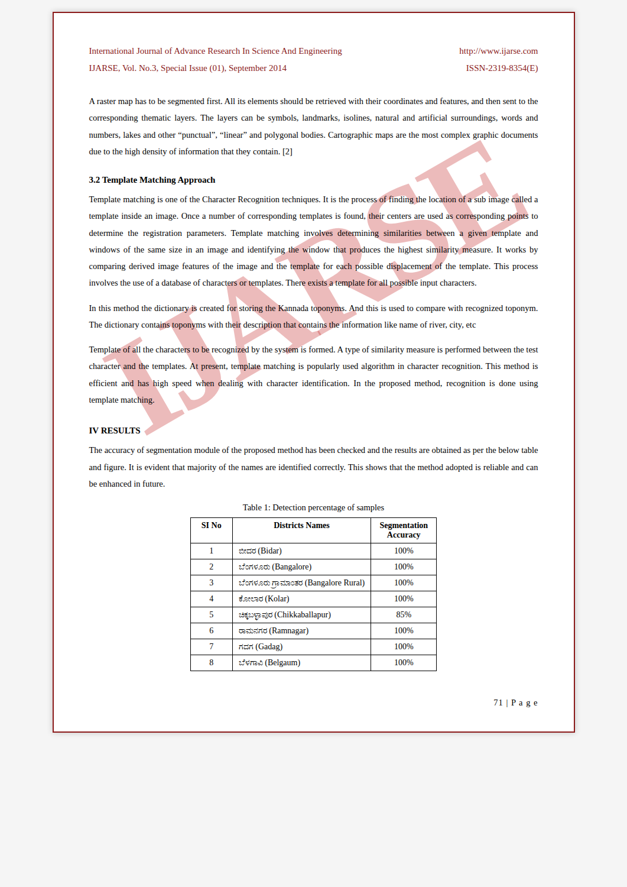IJARSE
International Journal of Advance Research In Science And Engineering http://www.ijarse.com
IJARSE, Vol. No.3, Special Issue (01), September 2014 ISSN-2319-8354(E)
A raster map has to be segmented first. All its elements should be retrieved with their coordinates and features, and then sent to the corresponding thematic layers. The layers can be symbols, landmarks, isolines, natural and artificial surroundings, words and numbers, lakes and other “punctual”, “linear” and polygonal bodies. Cartographic maps are the most complex graphic documents due to the high density of information that they contain. [2]
3.2 Template Matching Approach
Template matching is one of the Character Recognition techniques. It is the process of finding the location of a sub image called a template inside an image. Once a number of corresponding templates is found, their centers are used as corresponding points to determine the registration parameters. Template matching involves determining similarities between a given template and windows of the same size in an image and identifying the window that produces the highest similarity measure. It works by comparing derived image features of the image and the template for each possible displacement of the template. This process involves the use of a database of characters or templates. There exists a template for all possible input characters.
In this method the dictionary is created for storing the Kannada toponyms. And this is used to compare with recognized toponym. The dictionary contains toponyms with their description that contains the information like name of river, city, etc
Template of all the characters to be recognized by the system is formed. A type of similarity measure is performed between the test character and the templates. At present, template matching is popularly used algorithm in character recognition. This method is efficient and has high speed when dealing with character identification. In the proposed method, recognition is done using template matching.
IV RESULTS
The accuracy of segmentation module of the proposed method has been checked and the results are obtained as per the below table and figure. It is evident that majority of the names are identified correctly. This shows that the method adopted is reliable and can be enhanced in future.
Table 1: Detection percentage of samples
| SI No | Districts Names | Segmentation Accuracy |
| --- | --- | --- |
| 1 | ಬೀದರ (Bidar) | 100% |
| 2 | ಬೆಂಗಳೂರು (Bangalore) | 100% |
| 3 | ಬೆಂಗಳೂರು ಗ್ರಾಮಾಂತರ (Bangalore Rural) | 100% |
| 4 | ಕೋಲಾರ (Kolar) | 100% |
| 5 | ಚಿಕ್ಕಬಳ್ಳಾಪುರ (Chikkaballapur) | 85% |
| 6 | ರಾಮನಗರ (Ramnagar) | 100% |
| 7 | ಗದಗ (Gadag) | 100% |
| 8 | ಬೆಳಗಾವಿ (Belgaum) | 100% |
71 | P a g e